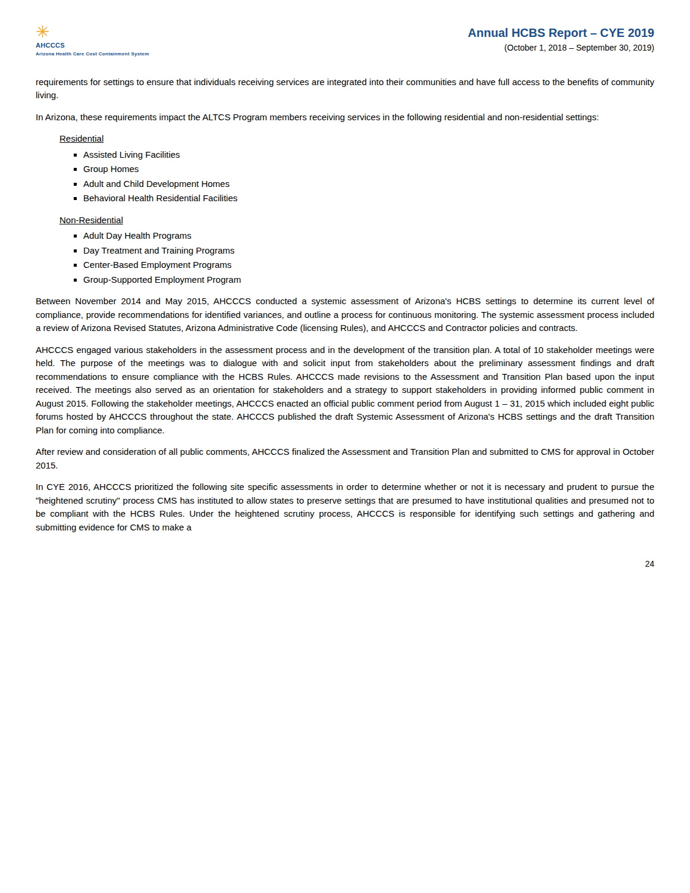✳
AHCCCS
Arizona Health Care Cost Containment System
Annual HCBS Report – CYE 2019
(October 1, 2018 – September 30, 2019)
requirements for settings to ensure that individuals receiving services are integrated into their communities and have full access to the benefits of community living.
In Arizona, these requirements impact the ALTCS Program members receiving services in the following residential and non-residential settings:
Residential
Assisted Living Facilities
Group Homes
Adult and Child Development Homes
Behavioral Health Residential Facilities
Non-Residential
Adult Day Health Programs
Day Treatment and Training Programs
Center-Based Employment Programs
Group-Supported Employment Program
Between November 2014 and May 2015, AHCCCS conducted a systemic assessment of Arizona's HCBS settings to determine its current level of compliance, provide recommendations for identified variances, and outline a process for continuous monitoring. The systemic assessment process included a review of Arizona Revised Statutes, Arizona Administrative Code (licensing Rules), and AHCCCS and Contractor policies and contracts.
AHCCCS engaged various stakeholders in the assessment process and in the development of the transition plan. A total of 10 stakeholder meetings were held. The purpose of the meetings was to dialogue with and solicit input from stakeholders about the preliminary assessment findings and draft recommendations to ensure compliance with the HCBS Rules. AHCCCS made revisions to the Assessment and Transition Plan based upon the input received. The meetings also served as an orientation for stakeholders and a strategy to support stakeholders in providing informed public comment in August 2015. Following the stakeholder meetings, AHCCCS enacted an official public comment period from August 1 – 31, 2015 which included eight public forums hosted by AHCCCS throughout the state. AHCCCS published the draft Systemic Assessment of Arizona's HCBS settings and the draft Transition Plan for coming into compliance.
After review and consideration of all public comments, AHCCCS finalized the Assessment and Transition Plan and submitted to CMS for approval in October 2015.
In CYE 2016, AHCCCS prioritized the following site specific assessments in order to determine whether or not it is necessary and prudent to pursue the "heightened scrutiny" process CMS has instituted to allow states to preserve settings that are presumed to have institutional qualities and presumed not to be compliant with the HCBS Rules. Under the heightened scrutiny process, AHCCCS is responsible for identifying such settings and gathering and submitting evidence for CMS to make a
24